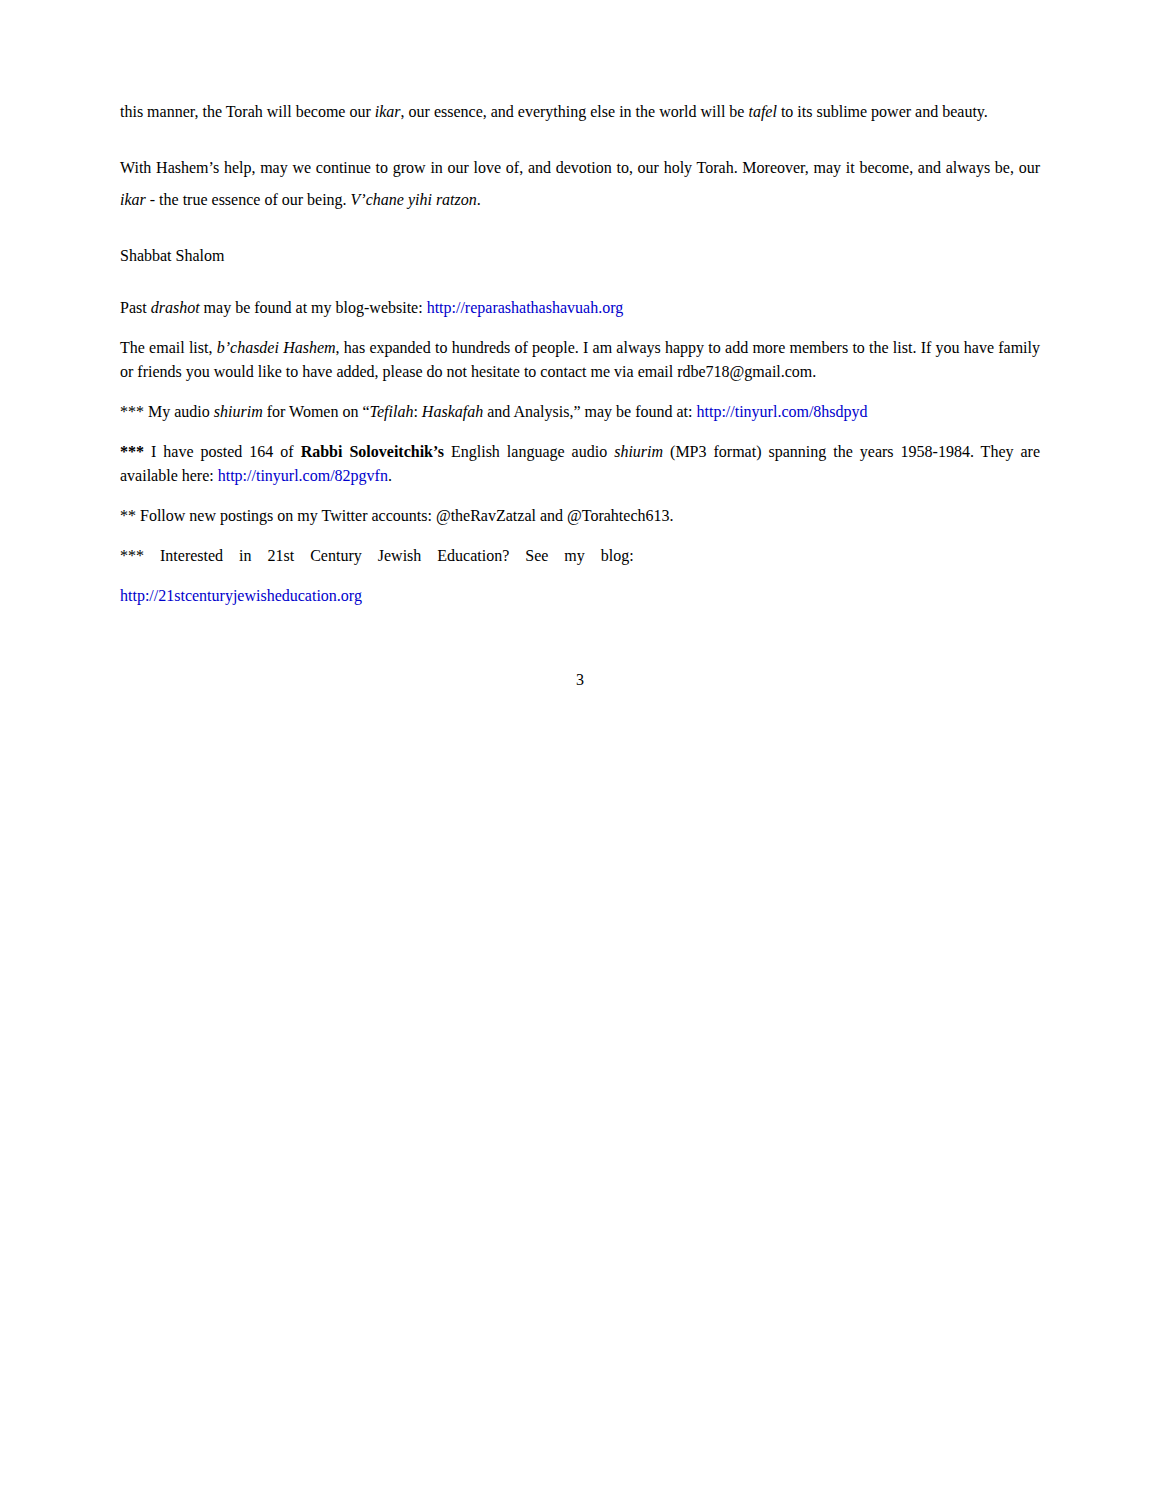this manner, the Torah will become our ikar, our essence, and everything else in the world will be tafel to its sublime power and beauty.
With Hashem’s help, may we continue to grow in our love of, and devotion to, our holy Torah. Moreover, may it become, and always be, our ikar - the true essence of our being. V’chane yihi ratzon.
Shabbat Shalom
Past drashot may be found at my blog-website: http://reparashathashavuah.org
The email list, b’chasdei Hashem, has expanded to hundreds of people. I am always happy to add more members to the list. If you have family or friends you would like to have added, please do not hesitate to contact me via email rdbe718@gmail.com.
*** My audio shiurim for Women on “Tefilah: Haskafah and Analysis,” may be found at: http://tinyurl.com/8hsdpyd
*** I have posted 164 of Rabbi Soloveitchik’s English language audio shiurim (MP3 format) spanning the years 1958-1984. They are available here: http://tinyurl.com/82pgvfn.
** Follow new postings on my Twitter accounts: @theRavZatzal and @Torahtech613.
*** Interested in 21st Century Jewish Education? See my blog:
http://21stcenturyjewisheducation.org
3